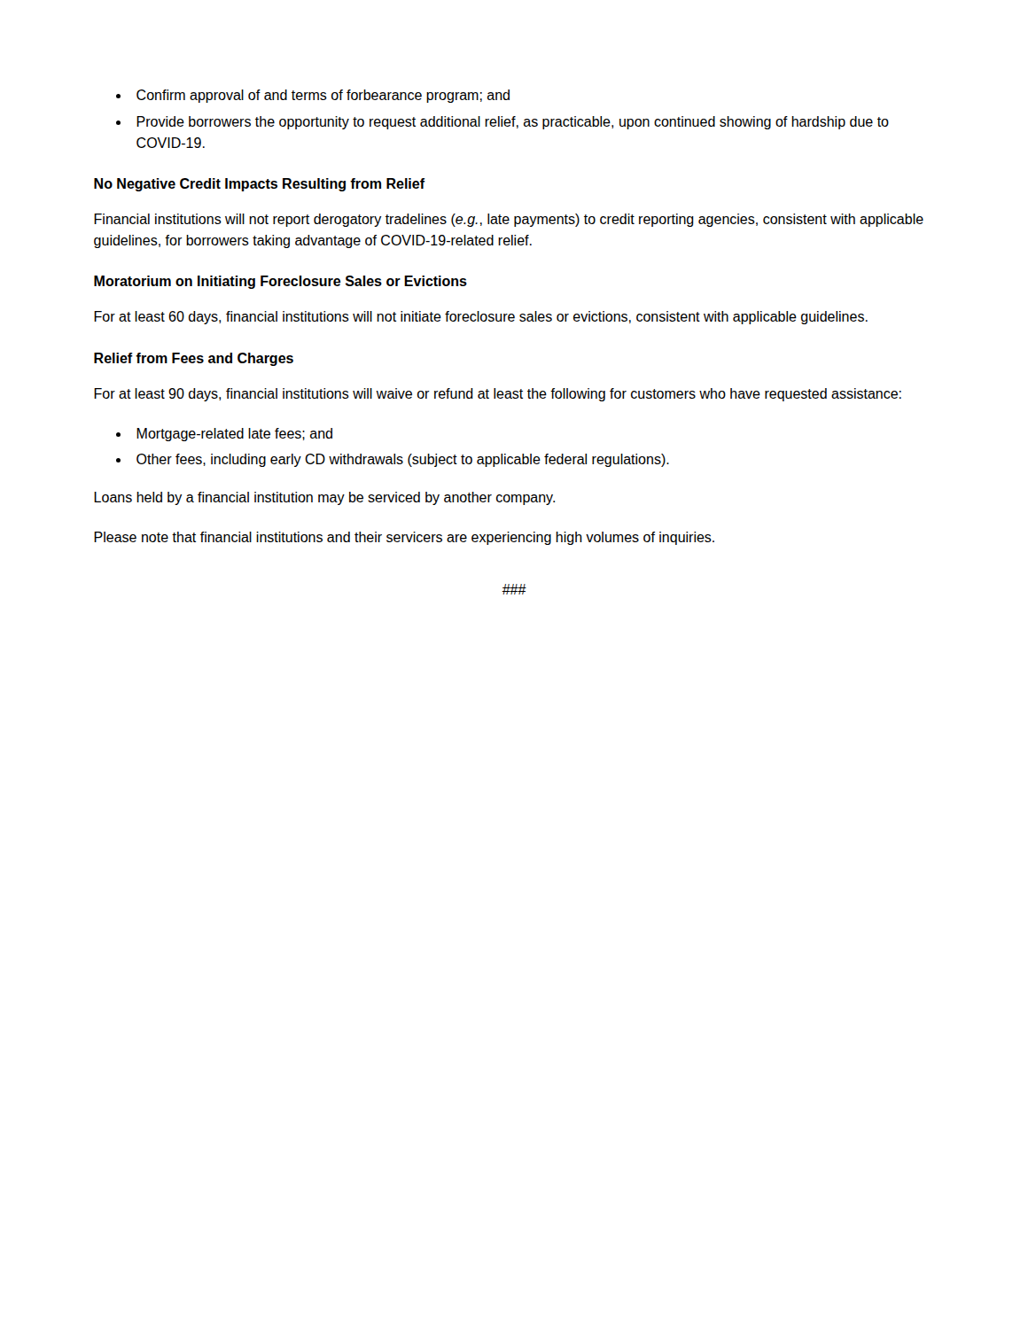Confirm approval of and terms of forbearance program; and
Provide borrowers the opportunity to request additional relief, as practicable, upon continued showing of hardship due to COVID-19.
No Negative Credit Impacts Resulting from Relief
Financial institutions will not report derogatory tradelines (e.g., late payments) to credit reporting agencies, consistent with applicable guidelines, for borrowers taking advantage of COVID-19-related relief.
Moratorium on Initiating Foreclosure Sales or Evictions
For at least 60 days, financial institutions will not initiate foreclosure sales or evictions, consistent with applicable guidelines.
Relief from Fees and Charges
For at least 90 days, financial institutions will waive or refund at least the following for customers who have requested assistance:
Mortgage-related late fees; and
Other fees, including early CD withdrawals (subject to applicable federal regulations).
Loans held by a financial institution may be serviced by another company.
Please note that financial institutions and their servicers are experiencing high volumes of inquiries.
###